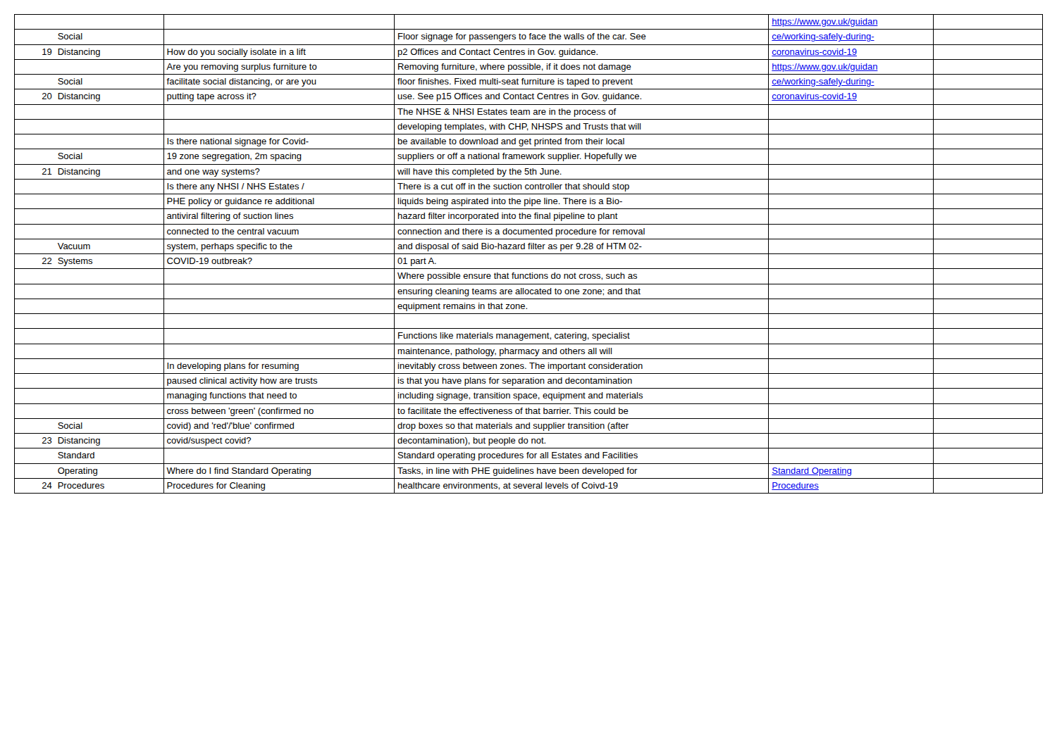| | | | | https://www.gov.uk/guidan | |
| | Social | | Floor signage for passengers to face the walls of the car. See | ce/working-safely-during- | |
| 19 | Distancing | How do you socially isolate in a lift | p2 Offices and Contact Centres in Gov. guidance. | coronavirus-covid-19 | |
| | | Are you removing surplus furniture to | Removing furniture, where possible, if it does not damage | https://www.gov.uk/guidan | |
| | Social | facilitate social distancing, or are you | floor finishes. Fixed multi-seat furniture is taped to prevent | ce/working-safely-during- | |
| 20 | Distancing | putting tape across it? | use. See p15 Offices and Contact Centres in Gov. guidance. | coronavirus-covid-19 | |
| | | | The NHSE & NHSI Estates team are in the process of | | |
| | | | developing templates, with CHP, NHSPS and Trusts that will | | |
| | | Is there national signage for Covid- | be available to download and get printed from their local | | |
| | Social | 19 zone segregation, 2m spacing | suppliers or off a national framework supplier. Hopefully we | | |
| 21 | Distancing | and one way systems? | will have this completed by the 5th June. | | |
| | | Is there any NHSI / NHS Estates / | There is a cut off in the suction controller that should stop | | |
| | | PHE policy or guidance re additional | liquids being aspirated into the pipe line. There is a Bio- | | |
| | | antiviral filtering of suction lines | hazard filter incorporated into the final pipeline to plant | | |
| | | connected to the central vacuum | connection and there is a documented procedure for removal | | |
| | Vacuum | system, perhaps specific to the | and disposal of said Bio-hazard filter as per 9.28 of HTM 02- | | |
| 22 | Systems | COVID-19 outbreak? | 01 part A. | | |
| | | | Where possible ensure that functions do not cross, such as | | |
| | | | ensuring cleaning teams are allocated to one zone; and that | | |
| | | | equipment remains in that zone. | | |
| | | | Functions like materials management, catering, specialist | | |
| | | | maintenance, pathology, pharmacy and others all will | | |
| | | In developing plans for resuming | inevitably cross between zones. The important consideration | | |
| | | paused clinical activity how are trusts | is that you have plans for separation and decontamination | | |
| | | managing functions that need to | including signage, transition space, equipment and materials | | |
| | | cross between 'green' (confirmed no | to facilitate the effectiveness of that barrier. This could be | | |
| | Social | covid) and 'red'/'blue' confirmed | drop boxes so that materials and supplier transition (after | | |
| 23 | Distancing | covid/suspect covid? | decontamination), but people do not. | | |
| | Standard | | Standard operating procedures for all Estates and Facilities | | |
| | Operating | Where do I find Standard Operating | Tasks, in line with PHE guidelines have been developed for | Standard Operating | |
| 24 | Procedures | Procedures for Cleaning | healthcare environments, at several levels of Coivd-19 | Procedures | |